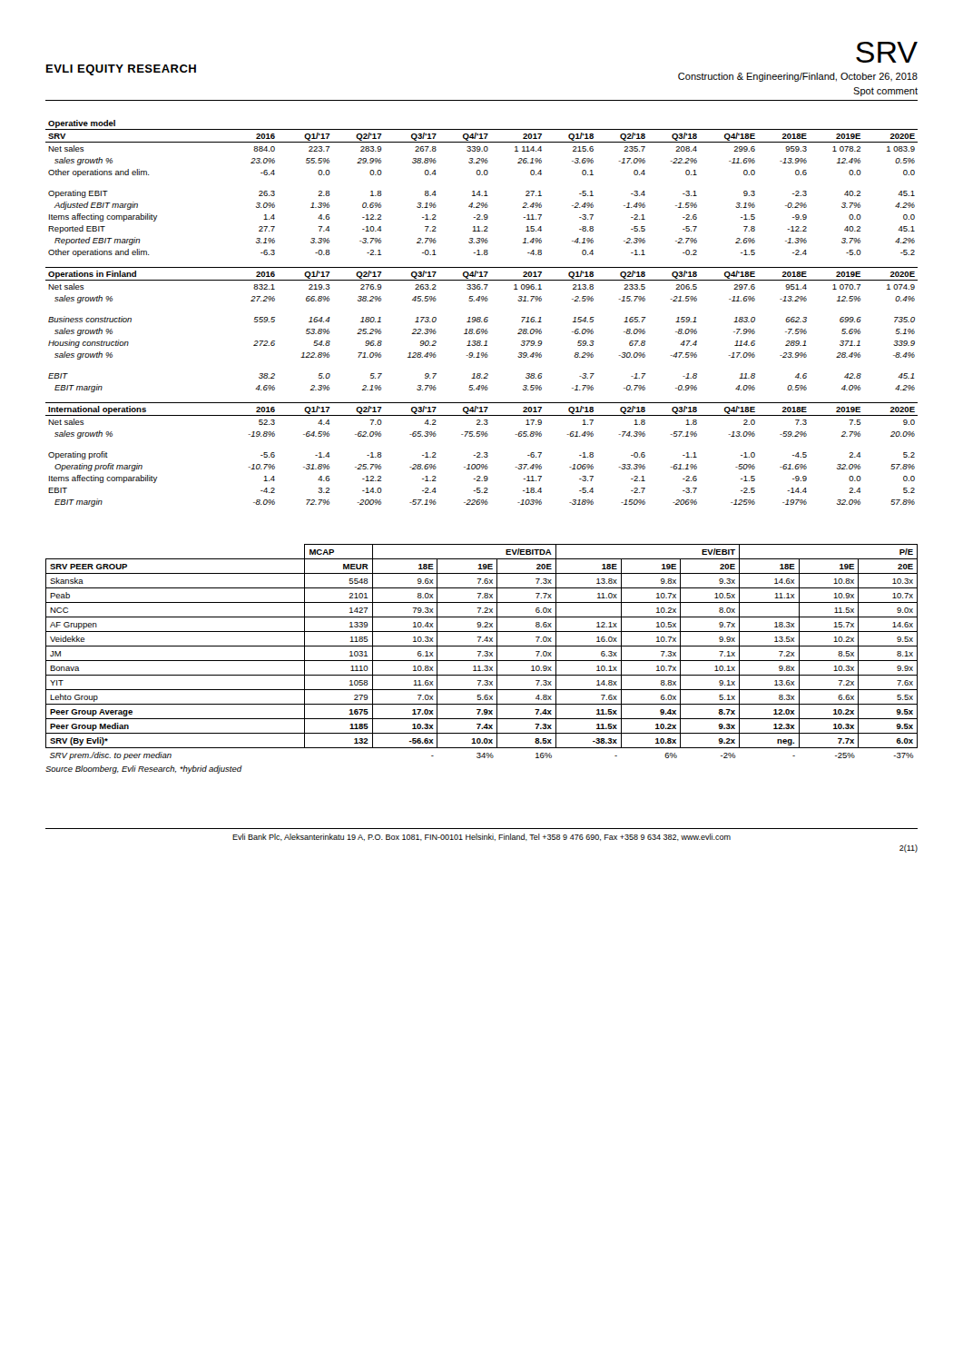EVLI EQUITY RESEARCH
SRV
Construction & Engineering/Finland, October 26, 2018
Spot comment
| Operative model |
| SRV | 2016 | Q1/'17 | Q2/'17 | Q3/'17 | Q4/'17 | 2017 | Q1/'18 | Q2/'18 | Q3/'18 | Q4/'18E | 2018E | 2019E | 2020E |
| Net sales | 884.0 | 223.7 | 283.9 | 267.8 | 339.0 | 1 114.4 | 215.6 | 235.7 | 208.4 | 299.6 | 959.3 | 1 078.2 | 1 083.9 |
| sales growth % | 23.0% | 55.5% | 29.9% | 38.8% | 3.2% | 26.1% | -3.6% | -17.0% | -22.2% | -11.6% | -13.9% | 12.4% | 0.5% |
| Other operations and elim. | -6.4 | 0.0 | 0.0 | 0.4 | 0.0 | 0.4 | 0.1 | 0.4 | 0.1 | 0.0 | 0.6 | 0.0 | 0.0 |
| Operating EBIT | 26.3 | 2.8 | 1.8 | 8.4 | 14.1 | 27.1 | -5.1 | -3.4 | -3.1 | 9.3 | -2.3 | 40.2 | 45.1 |
| Adjusted EBIT margin | 3.0% | 1.3% | 0.6% | 3.1% | 4.2% | 2.4% | -2.4% | -1.4% | -1.5% | 3.1% | -0.2% | 3.7% | 4.2% |
| Items affecting comparability | 1.4 | 4.6 | -12.2 | -1.2 | -2.9 | -11.7 | -3.7 | -2.1 | -2.6 | -1.5 | -9.9 | 0.0 | 0.0 |
| Reported EBIT | 27.7 | 7.4 | -10.4 | 7.2 | 11.2 | 15.4 | -8.8 | -5.5 | -5.7 | 7.8 | -12.2 | 40.2 | 45.1 |
| Reported EBIT margin | 3.1% | 3.3% | -3.7% | 2.7% | 3.3% | 1.4% | -4.1% | -2.3% | -2.7% | 2.6% | -1.3% | 3.7% | 4.2% |
| Other operations and elim. | -6.3 | -0.8 | -2.1 | -0.1 | -1.8 | -4.8 | 0.4 | -1.1 | -0.2 | -1.5 | -2.4 | -5.0 | -5.2 |
| Operations in Finland | 2016 | Q1/'17 | Q2/'17 | Q3/'17 | Q4/'17 | 2017 | Q1/'18 | Q2/'18 | Q3/'18 | Q4/'18E | 2018E | 2019E | 2020E |
| Net sales | 832.1 | 219.3 | 276.9 | 263.2 | 336.7 | 1 096.1 | 213.8 | 233.5 | 206.5 | 297.6 | 951.4 | 1 070.7 | 1 074.9 |
| sales growth % | 27.2% | 66.8% | 38.2% | 45.5% | 5.4% | 31.7% | -2.5% | -15.7% | -21.5% | -11.6% | -13.2% | 12.5% | 0.4% |
| Business construction | 559.5 | 164.4 | 180.1 | 173.0 | 198.6 | 716.1 | 154.5 | 165.7 | 159.1 | 183.0 | 662.3 | 699.6 | 735.0 |
| sales growth % | | 53.8% | 25.2% | 22.3% | 18.6% | 28.0% | -6.0% | -8.0% | -8.0% | -7.9% | -7.5% | 5.6% | 5.1% |
| Housing construction | 272.6 | 54.8 | 96.8 | 90.2 | 138.1 | 379.9 | 59.3 | 67.8 | 47.4 | 114.6 | 289.1 | 371.1 | 339.9 |
| sales growth % | | 122.8% | 71.0% | 128.4% | -9.1% | 39.4% | 8.2% | -30.0% | -47.5% | -17.0% | -23.9% | 28.4% | -8.4% |
| EBIT | 38.2 | 5.0 | 5.7 | 9.7 | 18.2 | 38.6 | -3.7 | -1.7 | -1.8 | 11.8 | 4.6 | 42.8 | 45.1 |
| EBIT margin | 4.6% | 2.3% | 2.1% | 3.7% | 5.4% | 3.5% | -1.7% | -0.7% | -0.9% | 4.0% | 0.5% | 4.0% | 4.2% |
| International operations | 2016 | Q1/'17 | Q2/'17 | Q3/'17 | Q4/'17 | 2017 | Q1/'18 | Q2/'18 | Q3/'18 | Q4/'18E | 2018E | 2019E | 2020E |
| Net sales | 52.3 | 4.4 | 7.0 | 4.2 | 2.3 | 17.9 | 1.7 | 1.8 | 1.8 | 2.0 | 7.3 | 7.5 | 9.0 |
| sales growth % | -19.8% | -64.5% | -62.0% | -65.3% | -75.5% | -65.8% | -61.4% | -74.3% | -57.1% | -13.0% | -59.2% | 2.7% | 20.0% |
| Operating profit | -5.6 | -1.4 | -1.8 | -1.2 | -2.3 | -6.7 | -1.8 | -0.6 | -1.1 | -1.0 | -4.5 | 2.4 | 5.2 |
| Operating profit margin | -10.7% | -31.8% | -25.7% | -28.6% | -100% | -37.4% | -106% | -33.3% | -61.1% | -50% | -61.6% | 32.0% | 57.8% |
| Items affecting comparability | 1.4 | 4.6 | -12.2 | -1.2 | -2.9 | -11.7 | -3.7 | -2.1 | -2.6 | -1.5 | -9.9 | 0.0 | 0.0 |
| EBIT | -4.2 | 3.2 | -14.0 | -2.4 | -5.2 | -18.4 | -5.4 | -2.7 | -3.7 | -2.5 | -14.4 | 2.4 | 5.2 |
| EBIT margin | -8.0% | 72.7% | -200% | -57.1% | -226% | -103% | -318% | -150% | -206% | -125% | -197% | 32.0% | 57.8% |
| | MCAP | EV/EBITDA | EV/EBIT | P/E |
| SRV PEER GROUP | MEUR | 18E | 19E | 20E | 18E | 19E | 20E | 18E | 19E | 20E |
| Skanska | 5548 | 9.6x | 7.6x | 7.3x | 13.8x | 9.8x | 9.3x | 14.6x | 10.8x | 10.3x |
| Peab | 2101 | 8.0x | 7.8x | 7.7x | 11.0x | 10.7x | 10.5x | 11.1x | 10.9x | 10.7x |
| NCC | 1427 | 79.3x | 7.2x | 6.0x | | 10.2x | 8.0x | | 11.5x | 9.0x |
| AF Gruppen | 1339 | 10.4x | 9.2x | 8.6x | 12.1x | 10.5x | 9.7x | 18.3x | 15.7x | 14.6x |
| Veidekke | 1185 | 10.3x | 7.4x | 7.0x | 16.0x | 10.7x | 9.9x | 13.5x | 10.2x | 9.5x |
| JM | 1031 | 6.1x | 7.3x | 7.0x | 6.3x | 7.3x | 7.1x | 7.2x | 8.5x | 8.1x |
| Bonava | 1110 | 10.8x | 11.3x | 10.9x | 10.1x | 10.7x | 10.1x | 9.8x | 10.3x | 9.9x |
| YIT | 1058 | 11.6x | 7.3x | 7.3x | 14.8x | 8.8x | 9.1x | 13.6x | 7.2x | 7.6x |
| Lehto Group | 279 | 7.0x | 5.6x | 4.8x | 7.6x | 6.0x | 5.1x | 8.3x | 6.6x | 5.5x |
| Peer Group Average | 1675 | 17.0x | 7.9x | 7.4x | 11.5x | 9.4x | 8.7x | 12.0x | 10.2x | 9.5x |
| Peer Group Median | 1185 | 10.3x | 7.4x | 7.3x | 11.5x | 10.2x | 9.3x | 12.3x | 10.3x | 9.5x |
| SRV (By Evli)* | 132 | -56.6x | 10.0x | 8.5x | -38.3x | 10.8x | 9.2x | neg. | 7.7x | 6.0x |
| SRV prem./disc. to peer median | | - | 34% | 16% | - | 6% | -2% | - | -25% | -37% |
Source Bloomberg, Evli Research, *hybrid adjusted
Evli Bank Plc, Aleksanterinkatu 19 A, P.O. Box 1081, FIN-00101 Helsinki, Finland, Tel +358 9 476 690, Fax +358 9 634 382, www.evli.com
2(11)